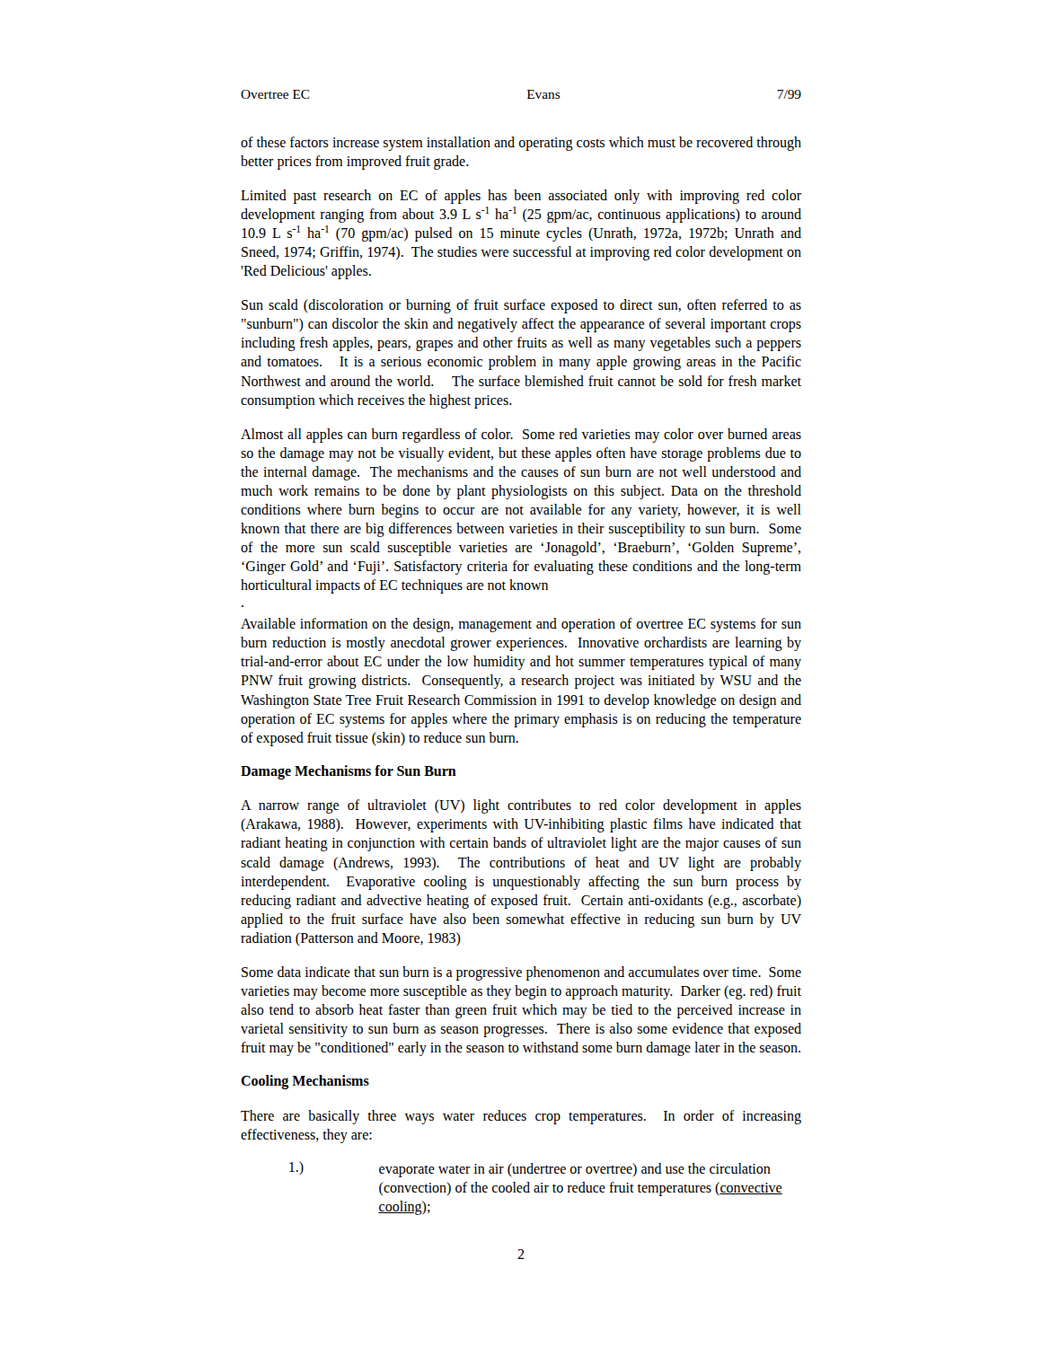Overtree EC
Evans
7/99
of these factors increase system installation and operating costs which must be recovered through better prices from improved fruit grade.
Limited past research on EC of apples has been associated only with improving red color development ranging from about 3.9 L s-1 ha-1 (25 gpm/ac, continuous applications) to around 10.9 L s-1 ha-1 (70 gpm/ac) pulsed on 15 minute cycles (Unrath, 1972a, 1972b; Unrath and Sneed, 1974; Griffin, 1974). The studies were successful at improving red color development on 'Red Delicious' apples.
Sun scald (discoloration or burning of fruit surface exposed to direct sun, often referred to as "sunburn") can discolor the skin and negatively affect the appearance of several important crops including fresh apples, pears, grapes and other fruits as well as many vegetables such a peppers and tomatoes. It is a serious economic problem in many apple growing areas in the Pacific Northwest and around the world. The surface blemished fruit cannot be sold for fresh market consumption which receives the highest prices.
Almost all apples can burn regardless of color. Some red varieties may color over burned areas so the damage may not be visually evident, but these apples often have storage problems due to the internal damage. The mechanisms and the causes of sun burn are not well understood and much work remains to be done by plant physiologists on this subject. Data on the threshold conditions where burn begins to occur are not available for any variety, however, it is well known that there are big differences between varieties in their susceptibility to sun burn. Some of the more sun scald susceptible varieties are ‘Jonagold’, ‘Braeburn’, ‘Golden Supreme’, ‘Ginger Gold’ and ‘Fuji’. Satisfactory criteria for evaluating these conditions and the long-term horticultural impacts of EC techniques are not known
.
Available information on the design, management and operation of overtree EC systems for sun burn reduction is mostly anecdotal grower experiences. Innovative orchardists are learning by trial-and-error about EC under the low humidity and hot summer temperatures typical of many PNW fruit growing districts. Consequently, a research project was initiated by WSU and the Washington State Tree Fruit Research Commission in 1991 to develop knowledge on design and operation of EC systems for apples where the primary emphasis is on reducing the temperature of exposed fruit tissue (skin) to reduce sun burn.
Damage Mechanisms for Sun Burn
A narrow range of ultraviolet (UV) light contributes to red color development in apples (Arakawa, 1988). However, experiments with UV-inhibiting plastic films have indicated that radiant heating in conjunction with certain bands of ultraviolet light are the major causes of sun scald damage (Andrews, 1993). The contributions of heat and UV light are probably interdependent. Evaporative cooling is unquestionably affecting the sun burn process by reducing radiant and advective heating of exposed fruit. Certain anti-oxidants (e.g., ascorbate) applied to the fruit surface have also been somewhat effective in reducing sun burn by UV radiation (Patterson and Moore, 1983)
Some data indicate that sun burn is a progressive phenomenon and accumulates over time. Some varieties may become more susceptible as they begin to approach maturity. Darker (eg. red) fruit also tend to absorb heat faster than green fruit which may be tied to the perceived increase in varietal sensitivity to sun burn as season progresses. There is also some evidence that exposed fruit may be "conditioned" early in the season to withstand some burn damage later in the season.
Cooling Mechanisms
There are basically three ways water reduces crop temperatures. In order of increasing effectiveness, they are:
1.)
evaporate water in air (undertree or overtree) and use the circulation (convection) of the cooled air to reduce fruit temperatures (convective cooling);
2